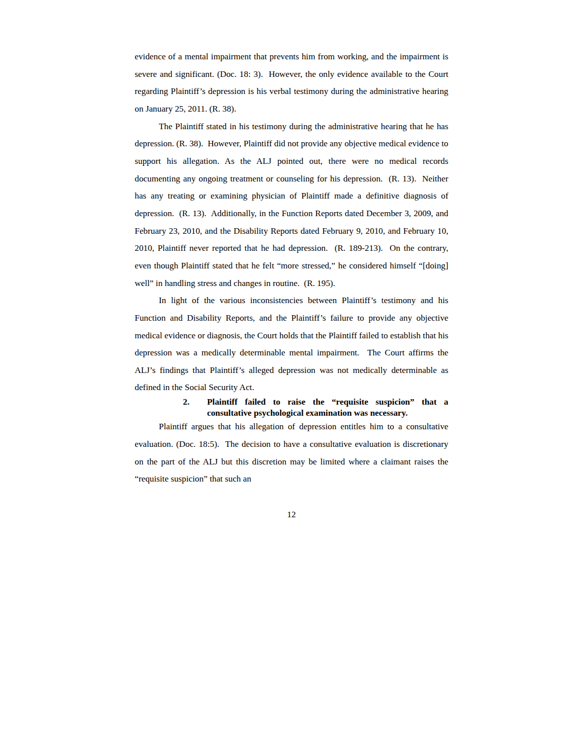evidence of a mental impairment that prevents him from working, and the impairment is severe and significant. (Doc. 18: 3). However, the only evidence available to the Court regarding Plaintiff’s depression is his verbal testimony during the administrative hearing on January 25, 2011. (R. 38).
The Plaintiff stated in his testimony during the administrative hearing that he has depression. (R. 38). However, Plaintiff did not provide any objective medical evidence to support his allegation. As the ALJ pointed out, there were no medical records documenting any ongoing treatment or counseling for his depression. (R. 13). Neither has any treating or examining physician of Plaintiff made a definitive diagnosis of depression. (R. 13). Additionally, in the Function Reports dated December 3, 2009, and February 23, 2010, and the Disability Reports dated February 9, 2010, and February 10, 2010, Plaintiff never reported that he had depression. (R. 189-213). On the contrary, even though Plaintiff stated that he felt “more stressed,” he considered himself “[doing] well” in handling stress and changes in routine. (R. 195).
In light of the various inconsistencies between Plaintiff’s testimony and his Function and Disability Reports, and the Plaintiff’s failure to provide any objective medical evidence or diagnosis, the Court holds that the Plaintiff failed to establish that his depression was a medically determinable mental impairment. The Court affirms the ALJ’s findings that Plaintiff’s alleged depression was not medically determinable as defined in the Social Security Act.
2.
Plaintiff failed to raise the “requisite suspicion” that a consultative psychological examination was necessary.
Plaintiff argues that his allegation of depression entitles him to a consultative evaluation. (Doc. 18:5). The decision to have a consultative evaluation is discretionary on the part of the ALJ but this discretion may be limited where a claimant raises the “requisite suspicion” that such an
12